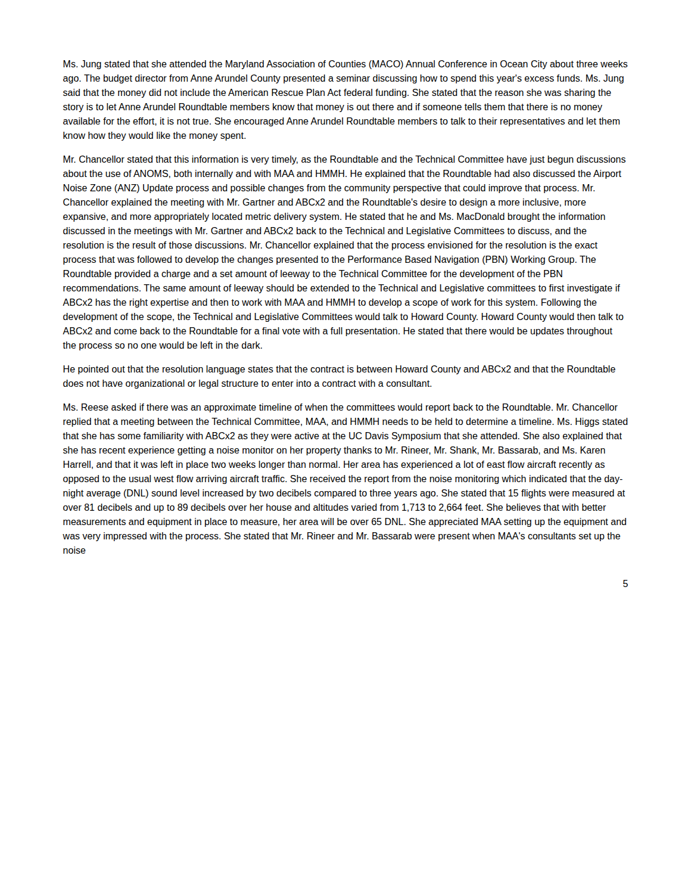Ms. Jung stated that she attended the Maryland Association of Counties (MACO) Annual Conference in Ocean City about three weeks ago. The budget director from Anne Arundel County presented a seminar discussing how to spend this year's excess funds. Ms. Jung said that the money did not include the American Rescue Plan Act federal funding. She stated that the reason she was sharing the story is to let Anne Arundel Roundtable members know that money is out there and if someone tells them that there is no money available for the effort, it is not true. She encouraged Anne Arundel Roundtable members to talk to their representatives and let them know how they would like the money spent.
Mr. Chancellor stated that this information is very timely, as the Roundtable and the Technical Committee have just begun discussions about the use of ANOMS, both internally and with MAA and HMMH. He explained that the Roundtable had also discussed the Airport Noise Zone (ANZ) Update process and possible changes from the community perspective that could improve that process. Mr. Chancellor explained the meeting with Mr. Gartner and ABCx2 and the Roundtable's desire to design a more inclusive, more expansive, and more appropriately located metric delivery system. He stated that he and Ms. MacDonald brought the information discussed in the meetings with Mr. Gartner and ABCx2 back to the Technical and Legislative Committees to discuss, and the resolution is the result of those discussions. Mr. Chancellor explained that the process envisioned for the resolution is the exact process that was followed to develop the changes presented to the Performance Based Navigation (PBN) Working Group. The Roundtable provided a charge and a set amount of leeway to the Technical Committee for the development of the PBN recommendations. The same amount of leeway should be extended to the Technical and Legislative committees to first investigate if ABCx2 has the right expertise and then to work with MAA and HMMH to develop a scope of work for this system. Following the development of the scope, the Technical and Legislative Committees would talk to Howard County. Howard County would then talk to ABCx2 and come back to the Roundtable for a final vote with a full presentation. He stated that there would be updates throughout the process so no one would be left in the dark.
He pointed out that the resolution language states that the contract is between Howard County and ABCx2 and that the Roundtable does not have organizational or legal structure to enter into a contract with a consultant.
Ms. Reese asked if there was an approximate timeline of when the committees would report back to the Roundtable. Mr. Chancellor replied that a meeting between the Technical Committee, MAA, and HMMH needs to be held to determine a timeline. Ms. Higgs stated that she has some familiarity with ABCx2 as they were active at the UC Davis Symposium that she attended. She also explained that she has recent experience getting a noise monitor on her property thanks to Mr. Rineer, Mr. Shank, Mr. Bassarab, and Ms. Karen Harrell, and that it was left in place two weeks longer than normal. Her area has experienced a lot of east flow aircraft recently as opposed to the usual west flow arriving aircraft traffic. She received the report from the noise monitoring which indicated that the day-night average (DNL) sound level increased by two decibels compared to three years ago. She stated that 15 flights were measured at over 81 decibels and up to 89 decibels over her house and altitudes varied from 1,713 to 2,664 feet. She believes that with better measurements and equipment in place to measure, her area will be over 65 DNL. She appreciated MAA setting up the equipment and was very impressed with the process. She stated that Mr. Rineer and Mr. Bassarab were present when MAA's consultants set up the noise
5